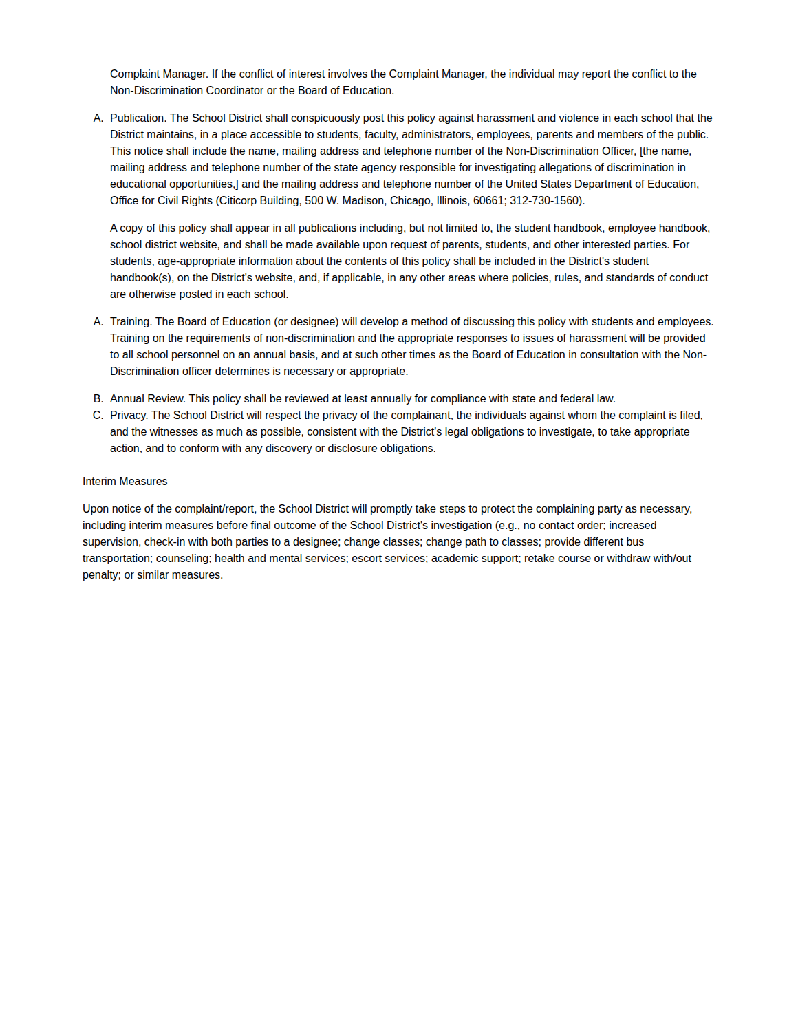Complaint Manager. If the conflict of interest involves the Complaint Manager, the individual may report the conflict to the Non-Discrimination Coordinator or the Board of Education.
Publication. The School District shall conspicuously post this policy against harassment and violence in each school that the District maintains, in a place accessible to students, faculty, administrators, employees, parents and members of the public. This notice shall include the name, mailing address and telephone number of the Non-Discrimination Officer, [the name, mailing address and telephone number of the state agency responsible for investigating allegations of discrimination in educational opportunities,] and the mailing address and telephone number of the United States Department of Education, Office for Civil Rights (Citicorp Building, 500 W. Madison, Chicago, Illinois, 60661; 312-730-1560).
A copy of this policy shall appear in all publications including, but not limited to, the student handbook, employee handbook, school district website, and shall be made available upon request of parents, students, and other interested parties. For students, age-appropriate information about the contents of this policy shall be included in the District's student handbook(s), on the District's website, and, if applicable, in any other areas where policies, rules, and standards of conduct are otherwise posted in each school.
Training. The Board of Education (or designee) will develop a method of discussing this policy with students and employees. Training on the requirements of non-discrimination and the appropriate responses to issues of harassment will be provided to all school personnel on an annual basis, and at such other times as the Board of Education in consultation with the Non-Discrimination officer determines is necessary or appropriate.
Annual Review. This policy shall be reviewed at least annually for compliance with state and federal law.
Privacy. The School District will respect the privacy of the complainant, the individuals against whom the complaint is filed, and the witnesses as much as possible, consistent with the District's legal obligations to investigate, to take appropriate action, and to conform with any discovery or disclosure obligations.
Interim Measures
Upon notice of the complaint/report, the School District will promptly take steps to protect the complaining party as necessary, including interim measures before final outcome of the School District's investigation (e.g., no contact order; increased supervision, check-in with both parties to a designee; change classes; change path to classes; provide different bus transportation; counseling; health and mental services; escort services; academic support; retake course or withdraw with/out penalty; or similar measures.